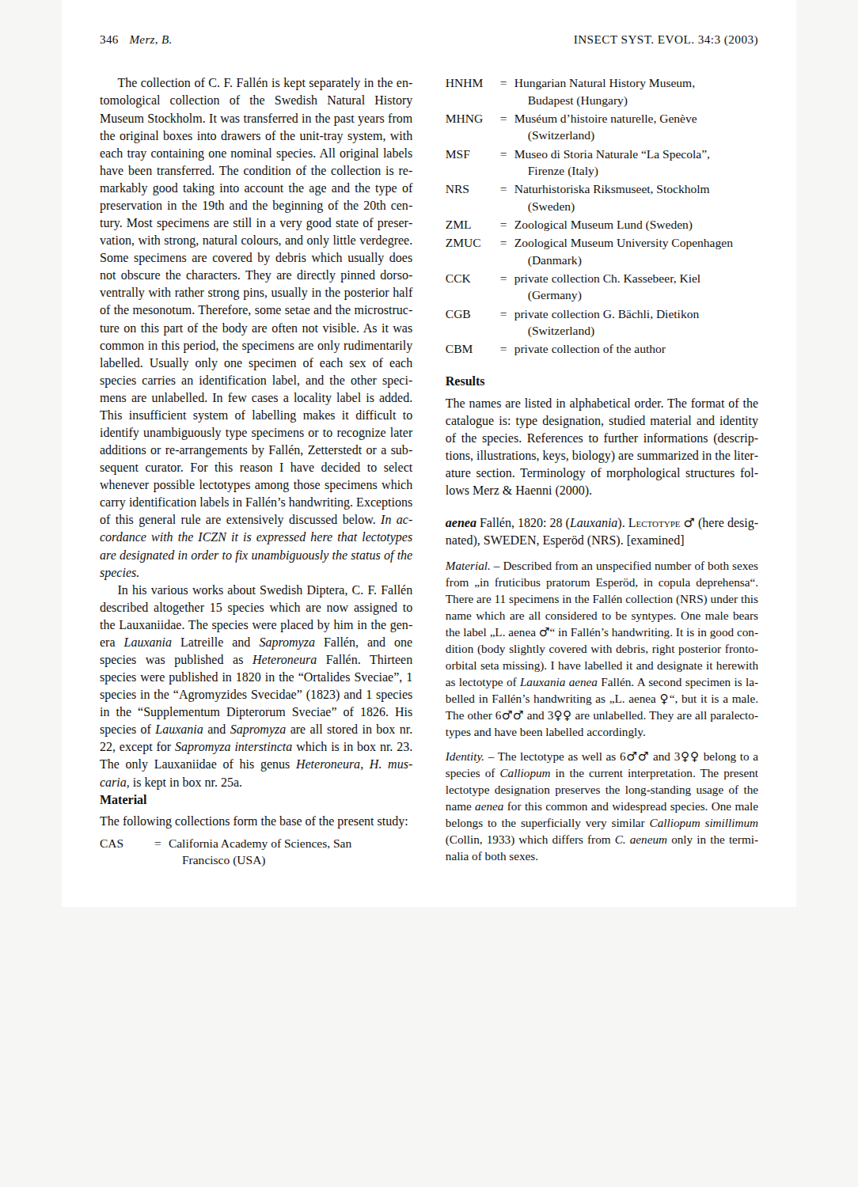346 Merz, B.
Insect Syst. Evol. 34:3 (2003)
The collection of C. F. Fallén is kept separately in the entomological collection of the Swedish Natural History Museum Stockholm. It was transferred in the past years from the original boxes into drawers of the unit-tray system, with each tray containing one nominal species. All original labels have been transferred. The condition of the collection is remarkably good taking into account the age and the type of preservation in the 19th and the beginning of the 20th century. Most specimens are still in a very good state of preservation, with strong, natural colours, and only little verdegree. Some specimens are covered by debris which usually does not obscure the characters. They are directly pinned dorso-ventrally with rather strong pins, usually in the posterior half of the mesonotum. Therefore, some setae and the microstructure on this part of the body are often not visible. As it was common in this period, the specimens are only rudimentarily labelled. Usually only one specimen of each sex of each species carries an identification label, and the other specimens are unlabelled. In few cases a locality label is added. This insufficient system of labelling makes it difficult to identify unambiguously type specimens or to recognize later additions or re-arrangements by Fallén, Zetterstedt or a subsequent curator. For this reason I have decided to select whenever possible lectotypes among those specimens which carry identification labels in Fallén’s handwriting. Exceptions of this general rule are extensively discussed below. In accordance with the ICZN it is expressed here that lectotypes are designated in order to fix unambiguously the status of the species.
In his various works about Swedish Diptera, C. F. Fallén described altogether 15 species which are now assigned to the Lauxaniidae. The species were placed by him in the genera Lauxania Latreille and Sapromyza Fallén, and one species was published as Heteroneura Fallén. Thirteen species were published in 1820 in the “Ortalides Sveciae”, 1 species in the “Agromyzides Svecidae” (1823) and 1 species in the “Supplementum Dipterorum Sveciae” of 1826. His species of Lauxania and Sapromyza are all stored in box nr. 22, except for Sapromyza interstincta which is in box nr. 23. The only Lauxaniidae of his genus Heteroneura, H. muscaria, is kept in box nr. 25a.
Material
The following collections form the base of the present study:
CAS
=
California Academy of Sciences, SanFrancisco (USA)
HNHM
=
Hungarian Natural History Museum,Budapest (Hungary)
MHNG
=
Muséum d’histoire naturelle, Genève(Switzerland)
MSF
=
Museo di Storia Naturale “La Specola”,Firenze (Italy)
NRS
=
Naturhistoriska Riksmuseet, Stockholm(Sweden)
ZML
=
Zoological Museum Lund (Sweden)
ZMUC
=
Zoological Museum University Copenhagen(Danmark)
CCK
=
private collection Ch. Kassebeer, Kiel(Germany)
CGB
=
private collection G. Bächli, Dietikon(Switzerland)
CBM
=
private collection of the author
Results
The names are listed in alphabetical order. The format of the catalogue is: type designation, studied material and identity of the species. References to further informations (descriptions, illustrations, keys, biology) are summarized in the literature section. Terminology of morphological structures follows Merz & Haenni (2000).
aenea Fallén, 1820: 28 (Lauxania). Lectotype ♂ (here designated), SWEDEN, Esperöd (NRS). [examined]
Material. – Described from an unspecified number of both sexes from „in fruticibus pratorum Esperöd, in copula deprehensa“. There are 11 specimens in the Fallén collection (NRS) under this name which are all considered to be syntypes. One male bears the label „L. aenea ♂“ in Fallén’s handwriting. It is in good condition (body slightly covered with debris, right posterior fronto-orbital seta missing). I have labelled it and designate it herewith as lectotype of Lauxania aenea Fallén. A second specimen is labelled in Fallén’s handwriting as „L. aenea ♀“, but it is a male. The other 6♂♂ and 3♀♀ are unlabelled. They are all paralectotypes and have been labelled accordingly.
Identity. – The lectotype as well as 6♂♂ and 3♀♀ belong to a species of Calliopum in the current interpretation. The present lectotype designation preserves the long-standing usage of the name aenea for this common and widespread species. One male belongs to the superficially very similar Calliopum simillimum (Collin, 1933) which differs from C. aeneum only in the terminalia of both sexes.